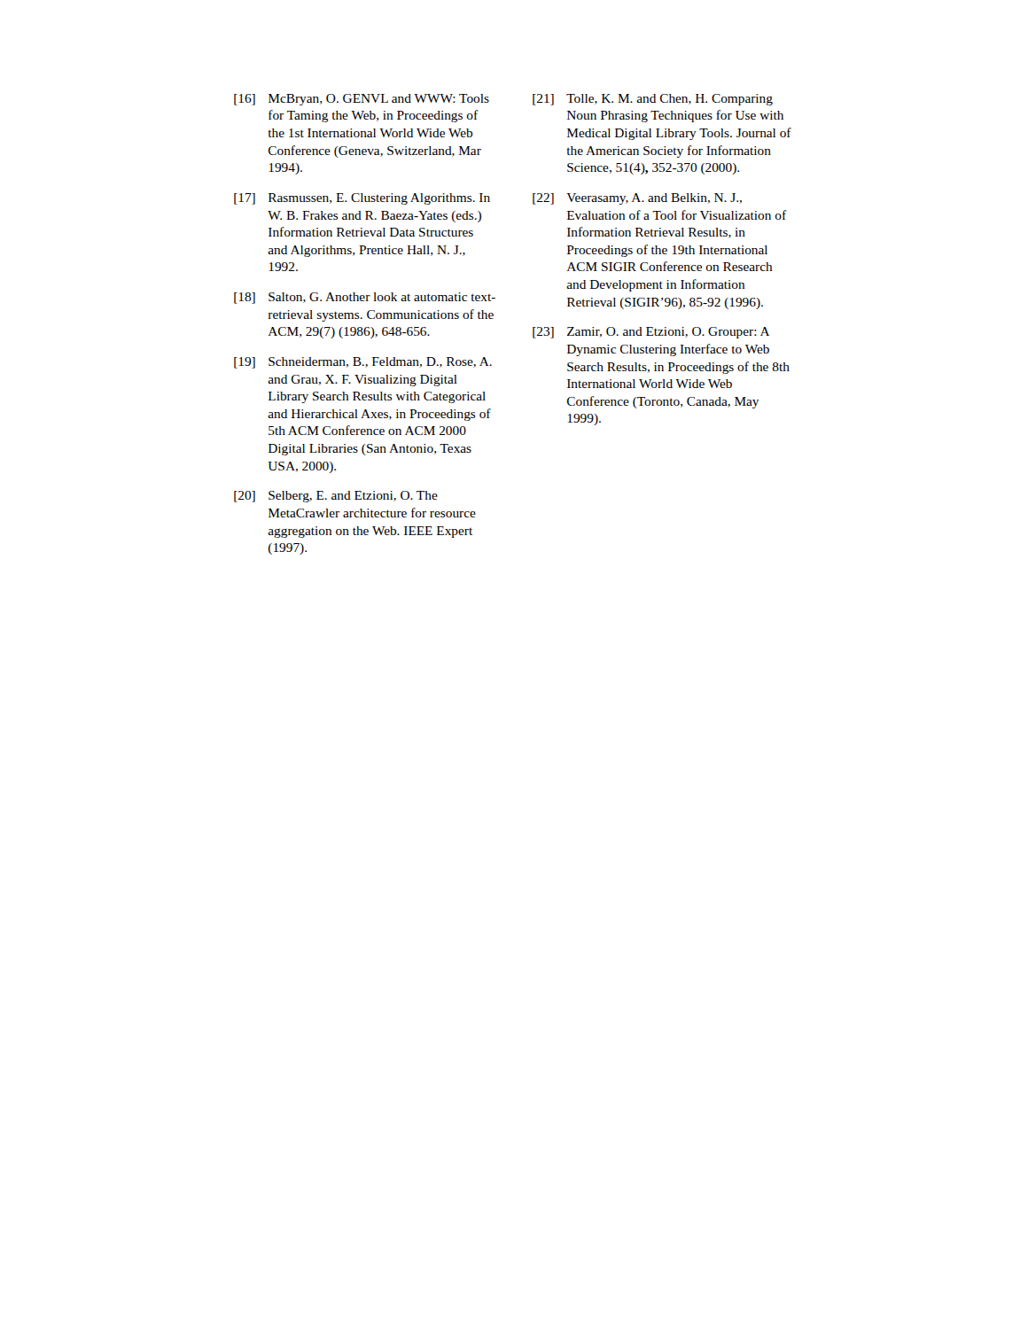[16] McBryan, O. GENVL and WWW: Tools for Taming the Web, in Proceedings of the 1st International World Wide Web Conference (Geneva, Switzerland, Mar 1994).
[17] Rasmussen, E. Clustering Algorithms. In W. B. Frakes and R. Baeza-Yates (eds.) Information Retrieval Data Structures and Algorithms, Prentice Hall, N. J., 1992.
[18] Salton, G. Another look at automatic text-retrieval systems. Communications of the ACM, 29(7) (1986), 648-656.
[19] Schneiderman, B., Feldman, D., Rose, A. and Grau, X. F. Visualizing Digital Library Search Results with Categorical and Hierarchical Axes, in Proceedings of 5th ACM Conference on ACM 2000 Digital Libraries (San Antonio, Texas USA, 2000).
[20] Selberg, E. and Etzioni, O. The MetaCrawler architecture for resource aggregation on the Web. IEEE Expert (1997).
[21] Tolle, K. M. and Chen, H. Comparing Noun Phrasing Techniques for Use with Medical Digital Library Tools. Journal of the American Society for Information Science, 51(4), 352-370 (2000).
[22] Veerasamy, A. and Belkin, N. J., Evaluation of a Tool for Visualization of Information Retrieval Results, in Proceedings of the 19th International ACM SIGIR Conference on Research and Development in Information Retrieval (SIGIR’96), 85-92 (1996).
[23] Zamir, O. and Etzioni, O. Grouper: A Dynamic Clustering Interface to Web Search Results, in Proceedings of the 8th International World Wide Web Conference (Toronto, Canada, May 1999).